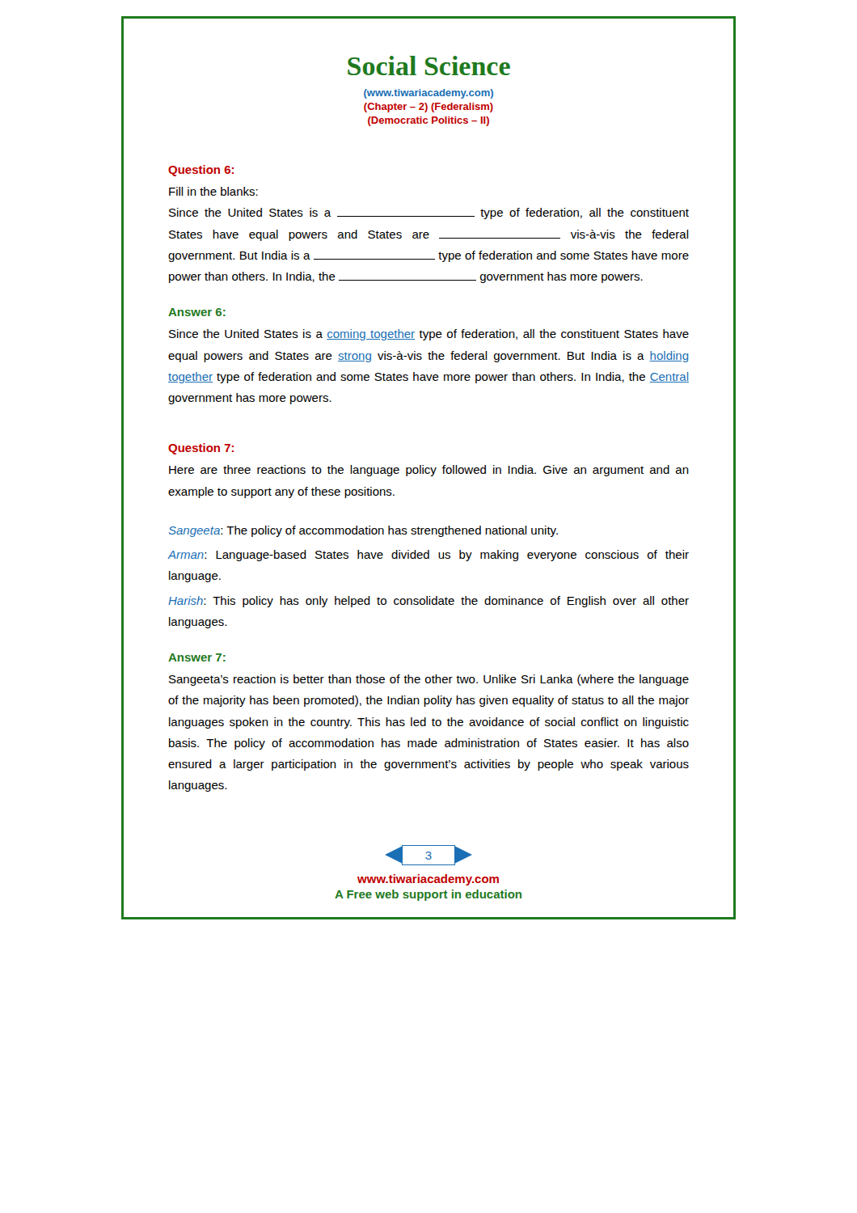Social Science
(www.tiwariacademy.com)
(Chapter – 2) (Federalism)
(Democratic Politics – II)
Question 6:
Fill in the blanks:
Since the United States is a type of federation, all the constituent States have equal powers and States are vis-à-vis the federal government. But India is a type of federation and some States have more power than others. In India, the government has more powers.
Answer 6:
Since the United States is a coming together type of federation, all the constituent States have equal powers and States are strong vis-à-vis the federal government. But India is a holding together type of federation and some States have more power than others. In India, the Central government has more powers.
Question 7:
Here are three reactions to the language policy followed in India. Give an argument and an example to support any of these positions.
Sangeeta: The policy of accommodation has strengthened national unity.
Arman: Language-based States have divided us by making everyone conscious of their language.
Harish: This policy has only helped to consolidate the dominance of English over all other languages.
Answer 7:
Sangeeta’s reaction is better than those of the other two. Unlike Sri Lanka (where the language of the majority has been promoted), the Indian polity has given equality of status to all the major languages spoken in the country. This has led to the avoidance of social conflict on linguistic basis. The policy of accommodation has made administration of States easier. It has also ensured a larger participation in the government’s activities by people who speak various languages.
3
www.tiwariacademy.com
A Free web support in education